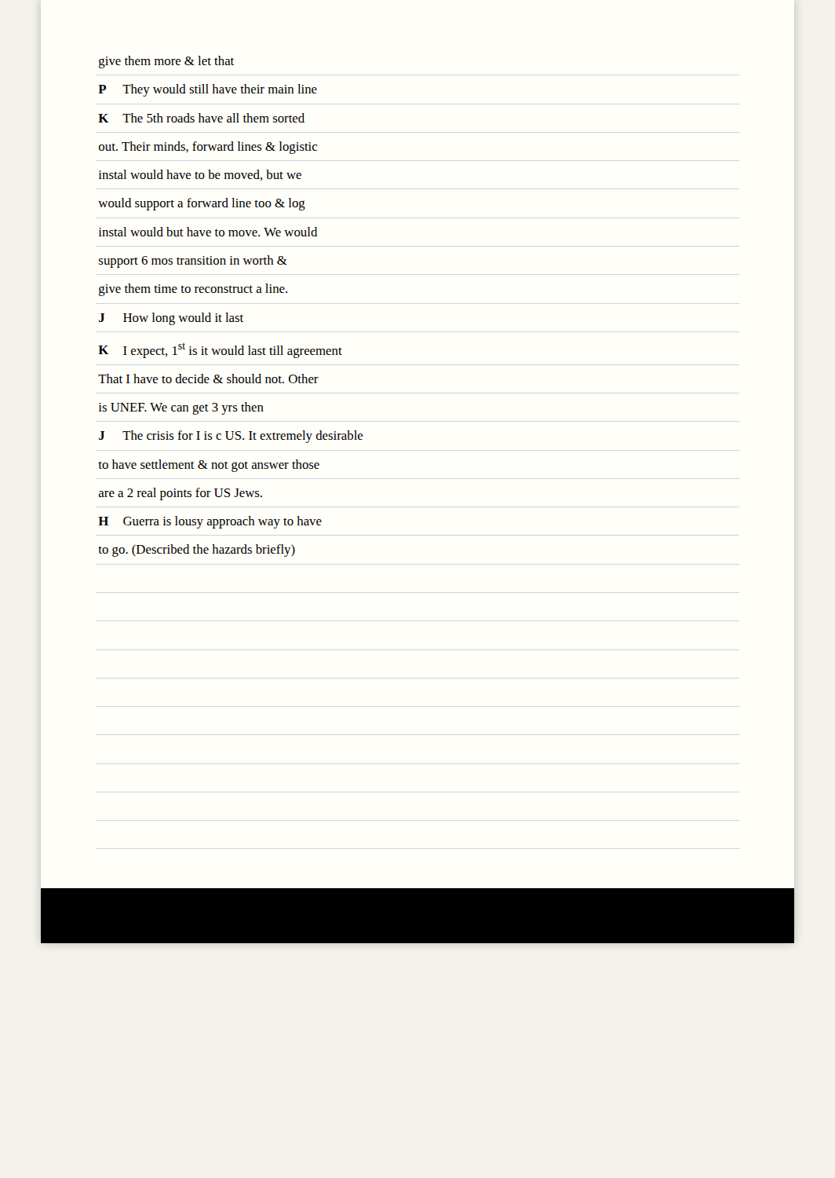give them more & let that
P They would still have their main line
K The 5th roads have all them sorted
out. Their minds, forward lines & logistic
instal would have to be moved, but we
would support a forward line too & log
instal would but have to move. We would
support 6 mos transition in worth &
give them time to reconstruct a line.
J How long would it last
K I expect, 1st is it would last till agreement
That I have to decide & should not. Other
is UNEF. We can get 3 yrs then
J The crisis for I is c US. It extremely desirable
to have settlement & not got answer those
are a 2 real points for US Jews.
H Guerra is lousy approach way to have
to go. (Described the hazards briefly)